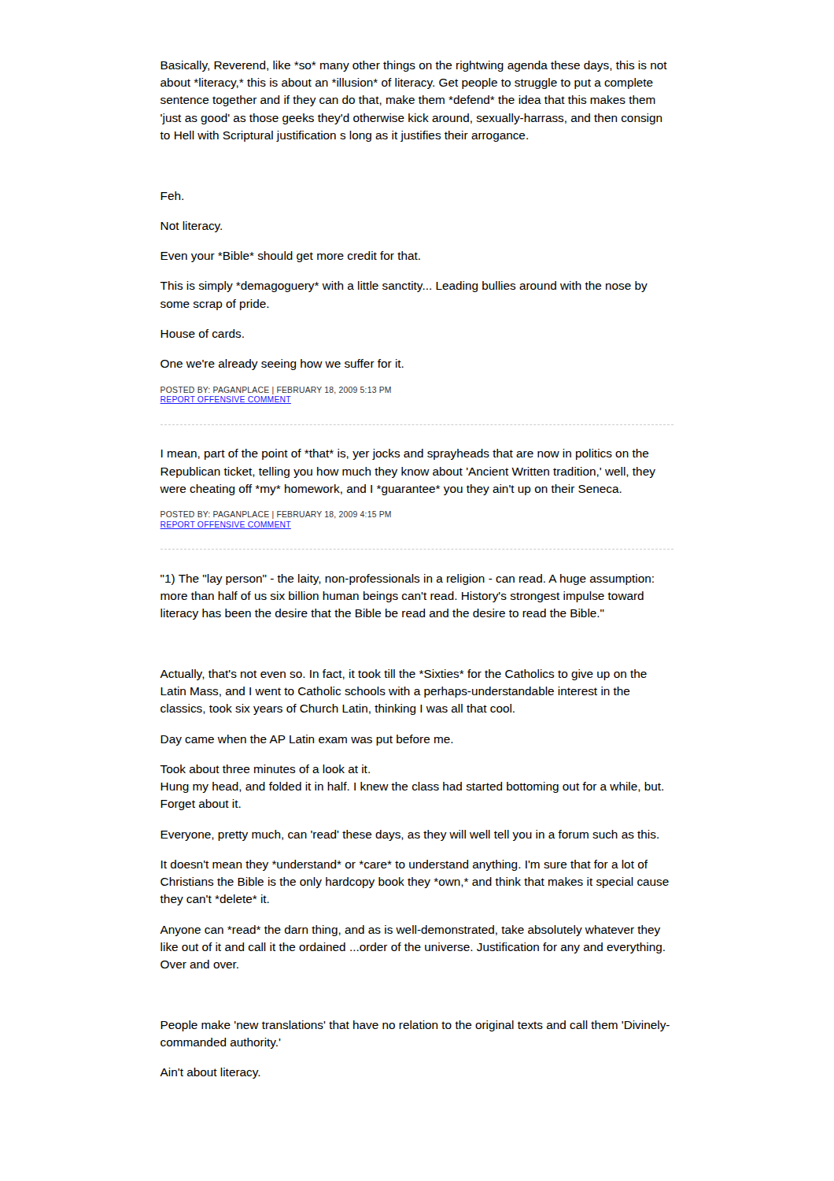Basically, Reverend, like *so* many other things on the rightwing agenda these days, this is not about *literacy,* this is about an *illusion* of literacy. Get people to struggle to put a complete sentence together and if they can do that, make them *defend* the idea that this makes them 'just as good' as those geeks they'd otherwise kick around, sexually-harrass, and then consign to Hell with Scriptural justification s long as it justifies their arrogance.
Feh.
Not literacy.
Even your *Bible* should get more credit for that.
This is simply *demagoguery* with a little sanctity... Leading bullies around with the nose by some scrap of pride.
House of cards.
One we're already seeing how we suffer for it.
Posted by: paganplace | February 18, 2009 5:13 PM
Report Offensive Comment
I mean, part of the point of *that* is, yer jocks and sprayheads that are now in politics on the Republican ticket, telling you how much they know about 'Ancient Written tradition,' well, they were cheating off *my* homework, and I *guarantee* you they ain't up on their Seneca.
Posted by: paganplace | February 18, 2009 4:15 PM
Report Offensive Comment
"1) The "lay person" - the laity, non-professionals in a religion - can read. A huge assumption: more than half of us six billion human beings can't read. History's strongest impulse toward literacy has been the desire that the Bible be read and the desire to read the Bible."
Actually, that's not even so. In fact, it took till the *Sixties* for the Catholics to give up on the Latin Mass, and I went to Catholic schools with a perhaps-understandable interest in the classics, took six years of Church Latin, thinking I was all that cool.
Day came when the AP Latin exam was put before me.
Took about three minutes of a look at it.
Hung my head, and folded it in half. I knew the class had started bottoming out for a while, but. Forget about it.
Everyone, pretty much, can 'read' these days, as they will well tell you in a forum such as this.
It doesn't mean they *understand* or *care* to understand anything. I'm sure that for a lot of Christians the Bible is the only hardcopy book they *own,* and think that makes it special cause they can't *delete* it.
Anyone can *read* the darn thing, and as is well-demonstrated, take absolutely whatever they like out of it and call it the ordained ...order of the universe. Justification for any and everything. Over and over.
People make 'new translations' that have no relation to the original texts and call them 'Divinely-commanded authority.'
Ain't about literacy.